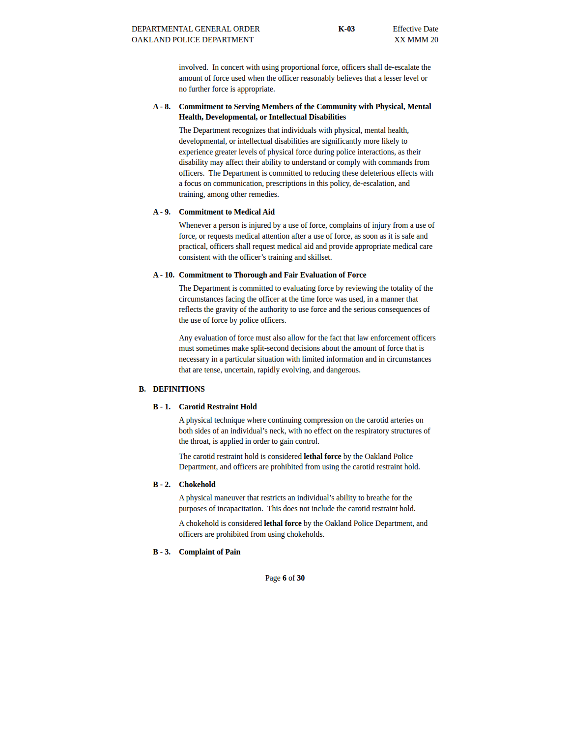| Departmental General Order | K-03 | Effective Date |
| Oakland Police Department | | XX MMM 20 |
involved. In concert with using proportional force, officers shall de-escalate the amount of force used when the officer reasonably believes that a lesser level or no further force is appropriate.
A - 8. Commitment to Serving Members of the Community with Physical, Mental Health, Developmental, or Intellectual Disabilities
The Department recognizes that individuals with physical, mental health, developmental, or intellectual disabilities are significantly more likely to experience greater levels of physical force during police interactions, as their disability may affect their ability to understand or comply with commands from officers. The Department is committed to reducing these deleterious effects with a focus on communication, prescriptions in this policy, de-escalation, and training, among other remedies.
A - 9. Commitment to Medical Aid
Whenever a person is injured by a use of force, complains of injury from a use of force, or requests medical attention after a use of force, as soon as it is safe and practical, officers shall request medical aid and provide appropriate medical care consistent with the officer’s training and skillset.
A - 10. Commitment to Thorough and Fair Evaluation of Force
The Department is committed to evaluating force by reviewing the totality of the circumstances facing the officer at the time force was used, in a manner that reflects the gravity of the authority to use force and the serious consequences of the use of force by police officers.
Any evaluation of force must also allow for the fact that law enforcement officers must sometimes make split-second decisions about the amount of force that is necessary in a particular situation with limited information and in circumstances that are tense, uncertain, rapidly evolving, and dangerous.
B. DEFINITIONS
B - 1. Carotid Restraint Hold
A physical technique where continuing compression on the carotid arteries on both sides of an individual’s neck, with no effect on the respiratory structures of the throat, is applied in order to gain control.
The carotid restraint hold is considered lethal force by the Oakland Police Department, and officers are prohibited from using the carotid restraint hold.
B - 2. Chokehold
A physical maneuver that restricts an individual’s ability to breathe for the purposes of incapacitation. This does not include the carotid restraint hold.
A chokehold is considered lethal force by the Oakland Police Department, and officers are prohibited from using chokeholds.
B - 3. Complaint of Pain
Page 6 of 30